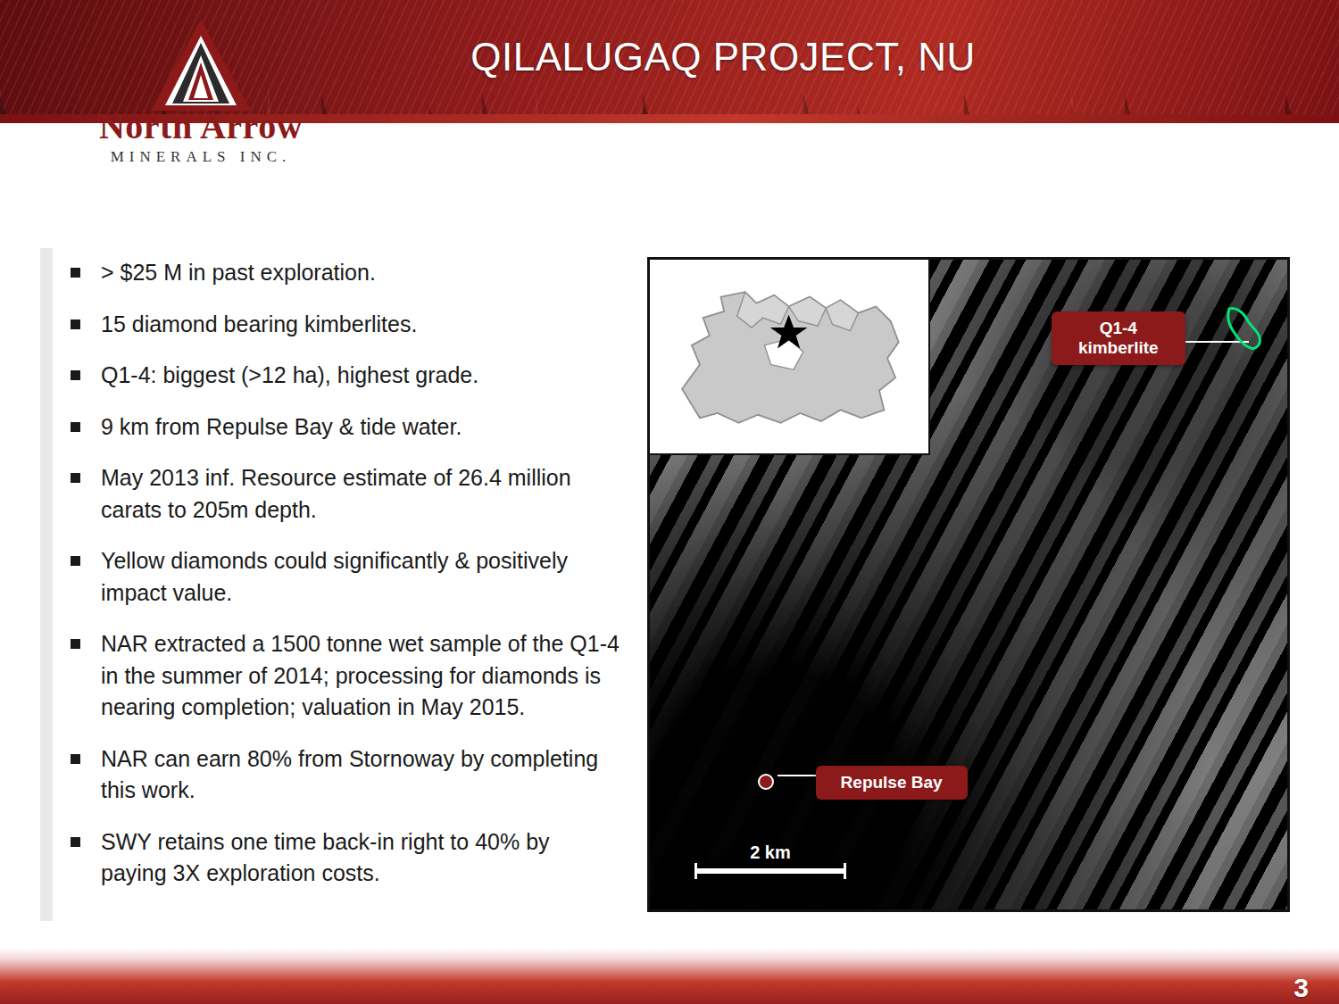QILALUGAQ PROJECT, NU
North Arrow
MINERALS INC.
> $25 M in past exploration.
15 diamond bearing kimberlites.
Q1-4: biggest (>12 ha), highest grade.
9 km from Repulse Bay & tide water.
May 2013 inf. Resource estimate of 26.4 million carats to 205m depth.
Yellow diamonds could significantly & positively impact value.
NAR extracted a 1500 tonne wet sample of the Q1-4 in the summer of 2014; processing for diamonds is nearing completion; valuation in May 2015.
NAR can earn 80% from Stornoway by completing this work.
SWY retains one time back-in right to 40% by paying 3X exploration costs.
Q1-4
kimberlite
Repulse Bay
2 km
3